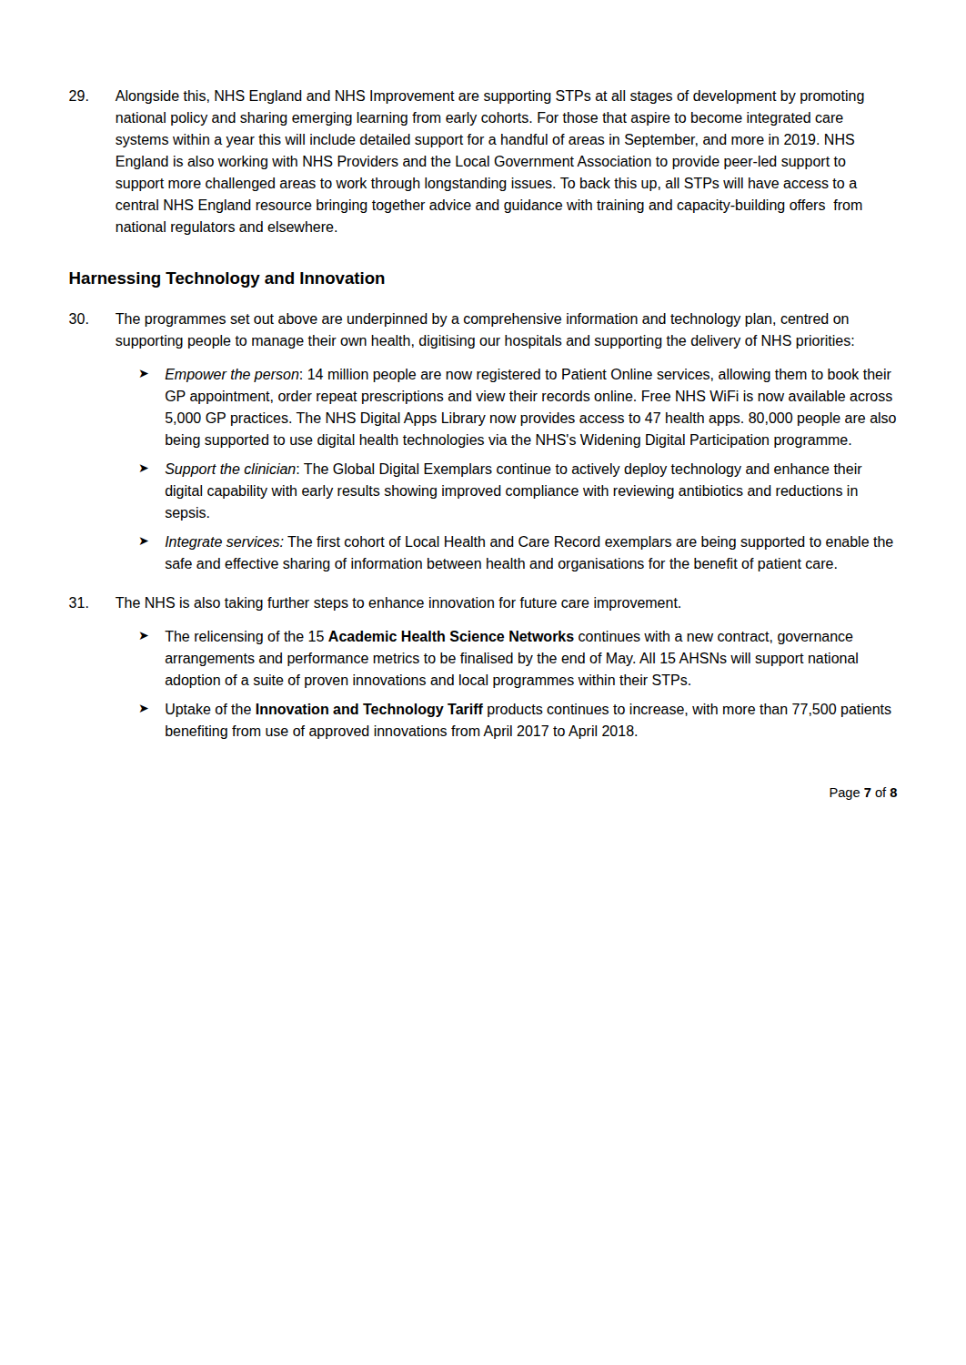29. Alongside this, NHS England and NHS Improvement are supporting STPs at all stages of development by promoting national policy and sharing emerging learning from early cohorts. For those that aspire to become integrated care systems within a year this will include detailed support for a handful of areas in September, and more in 2019. NHS England is also working with NHS Providers and the Local Government Association to provide peer-led support to support more challenged areas to work through longstanding issues. To back this up, all STPs will have access to a central NHS England resource bringing together advice and guidance with training and capacity-building offers from national regulators and elsewhere.
Harnessing Technology and Innovation
30. The programmes set out above are underpinned by a comprehensive information and technology plan, centred on supporting people to manage their own health, digitising our hospitals and supporting the delivery of NHS priorities:
Empower the person: 14 million people are now registered to Patient Online services, allowing them to book their GP appointment, order repeat prescriptions and view their records online. Free NHS WiFi is now available across 5,000 GP practices. The NHS Digital Apps Library now provides access to 47 health apps. 80,000 people are also being supported to use digital health technologies via the NHS's Widening Digital Participation programme.
Support the clinician: The Global Digital Exemplars continue to actively deploy technology and enhance their digital capability with early results showing improved compliance with reviewing antibiotics and reductions in sepsis.
Integrate services: The first cohort of Local Health and Care Record exemplars are being supported to enable the safe and effective sharing of information between health and organisations for the benefit of patient care.
31. The NHS is also taking further steps to enhance innovation for future care improvement.
The relicensing of the 15 Academic Health Science Networks continues with a new contract, governance arrangements and performance metrics to be finalised by the end of May. All 15 AHSNs will support national adoption of a suite of proven innovations and local programmes within their STPs.
Uptake of the Innovation and Technology Tariff products continues to increase, with more than 77,500 patients benefiting from use of approved innovations from April 2017 to April 2018.
Page 7 of 8